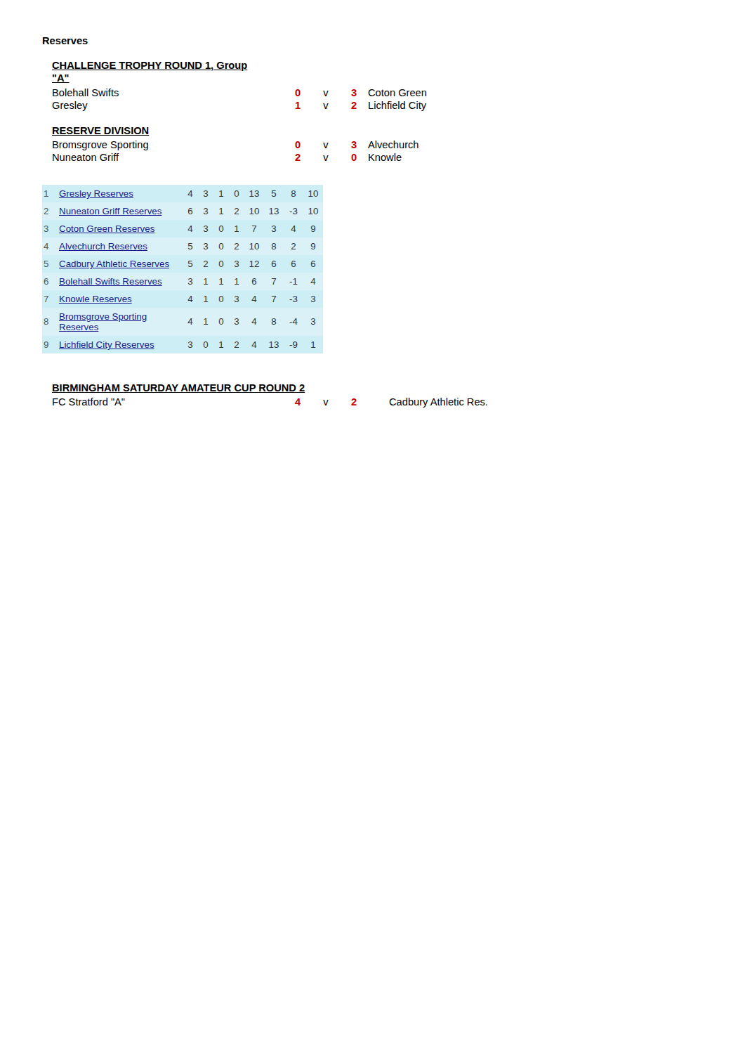Reserves
CHALLENGE TROPHY ROUND 1, Group"A"
| Bolehall Swifts | 0 | v | 3 | Coton Green |
| Gresley | 1 | v | 2 | Lichfield City |
RESERVE DIVISION
| Bromsgrove Sporting | 0 | v | 3 | Alvechurch |
| Nuneaton Griff | 2 | v | 0 | Knowle |
| 1 | Gresley Reserves | 4 | 3 | 1 | 0 | 13 | 5 | 8 | 10 |
| 2 | Nuneaton Griff Reserves | 6 | 3 | 1 | 2 | 10 | 13 | -3 | 10 |
| 3 | Coton Green Reserves | 4 | 3 | 0 | 1 | 7 | 3 | 4 | 9 |
| 4 | Alvechurch Reserves | 5 | 3 | 0 | 2 | 10 | 8 | 2 | 9 |
| 5 | Cadbury Athletic Reserves | 5 | 2 | 0 | 3 | 12 | 6 | 6 | 6 |
| 6 | Bolehall Swifts Reserves | 3 | 1 | 1 | 1 | 6 | 7 | -1 | 4 |
| 7 | Knowle Reserves | 4 | 1 | 0 | 3 | 4 | 7 | -3 | 3 |
| 8 | Bromsgrove Sporting Reserves | 4 | 1 | 0 | 3 | 4 | 8 | -4 | 3 |
| 9 | Lichfield City Reserves | 3 | 0 | 1 | 2 | 4 | 13 | -9 | 1 |
BIRMINGHAM SATURDAY AMATEUR CUP ROUND 2
| FC Stratford "A" | 4 | v | 2 | Cadbury Athletic Res. |